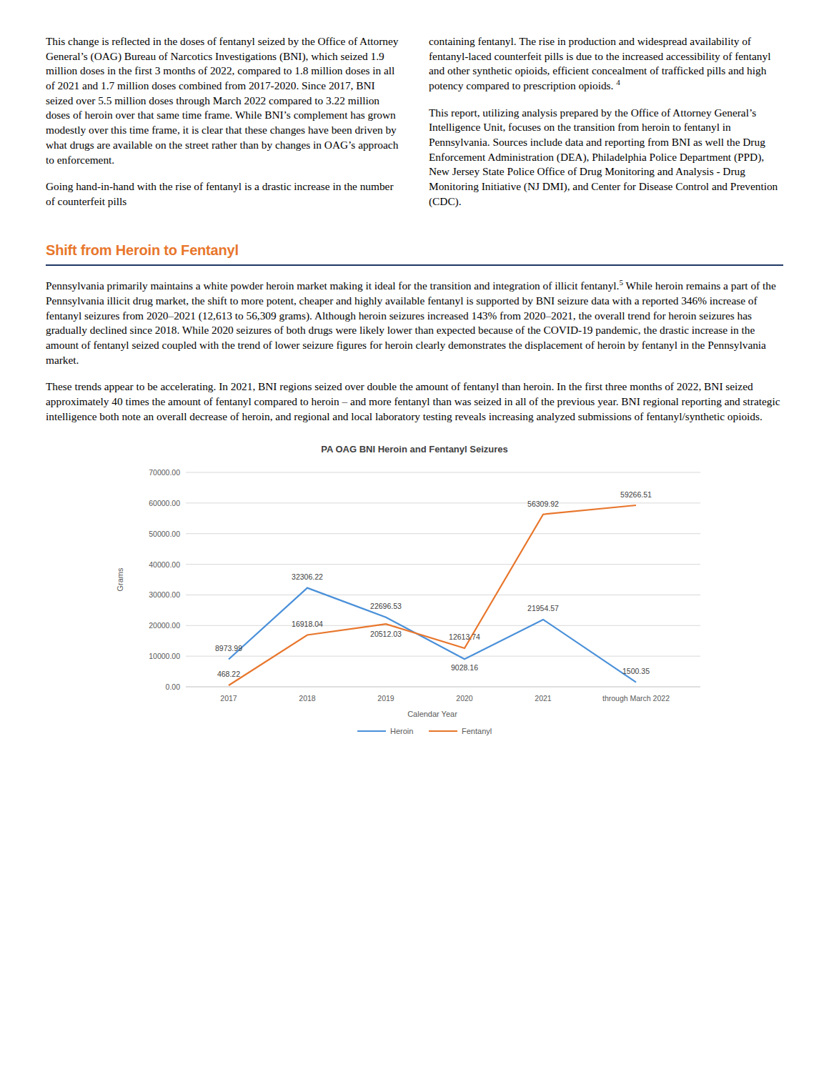This change is reflected in the doses of fentanyl seized by the Office of Attorney General’s (OAG) Bureau of Narcotics Investigations (BNI), which seized 1.9 million doses in the first 3 months of 2022, compared to 1.8 million doses in all of 2021 and 1.7 million doses combined from 2017-2020. Since 2017, BNI seized over 5.5 million doses through March 2022 compared to 3.22 million doses of heroin over that same time frame. While BNI’s complement has grown modestly over this time frame, it is clear that these changes have been driven by what drugs are available on the street rather than by changes in OAG’s approach to enforcement.
Going hand-in-hand with the rise of fentanyl is a drastic increase in the number of counterfeit pills
containing fentanyl. The rise in production and widespread availability of fentanyl-laced counterfeit pills is due to the increased accessibility of fentanyl and other synthetic opioids, efficient concealment of trafficked pills and high potency compared to prescription opioids. 4
This report, utilizing analysis prepared by the Office of Attorney General’s Intelligence Unit, focuses on the transition from heroin to fentanyl in Pennsylvania. Sources include data and reporting from BNI as well the Drug Enforcement Administration (DEA), Philadelphia Police Department (PPD), New Jersey State Police Office of Drug Monitoring and Analysis - Drug Monitoring Initiative (NJ DMI), and Center for Disease Control and Prevention (CDC).
Shift from Heroin to Fentanyl
Pennsylvania primarily maintains a white powder heroin market making it ideal for the transition and integration of illicit fentanyl.5 While heroin remains a part of the Pennsylvania illicit drug market, the shift to more potent, cheaper and highly available fentanyl is supported by BNI seizure data with a reported 346% increase of fentanyl seizures from 2020–2021 (12,613 to 56,309 grams). Although heroin seizures increased 143% from 2020–2021, the overall trend for heroin seizures has gradually declined since 2018. While 2020 seizures of both drugs were likely lower than expected because of the COVID-19 pandemic, the drastic increase in the amount of fentanyl seized coupled with the trend of lower seizure figures for heroin clearly demonstrates the displacement of heroin by fentanyl in the Pennsylvania market.
These trends appear to be accelerating. In 2021, BNI regions seized over double the amount of fentanyl than heroin. In the first three months of 2022, BNI seized approximately 40 times the amount of fentanyl compared to heroin – and more fentanyl than was seized in all of the previous year. BNI regional reporting and strategic intelligence both note an overall decrease of heroin, and regional and local laboratory testing reveals increasing analyzed submissions of fentanyl/synthetic opioids.
PA OAG BNI Heroin and Fentanyl Seizures Grams 70000.00 60000.00 50000.00 40000.00 30000.00 20000.00 10000.00 0.00 2017 2018 2019 2020 2021 through March 2022 Calendar Year 8973.99 32306.22 22696.53 9028.16 21954.57 1500.35 468.22 16918.04 20512.03 12613.74 56309.92 59266.51 Heroin Fentanyl